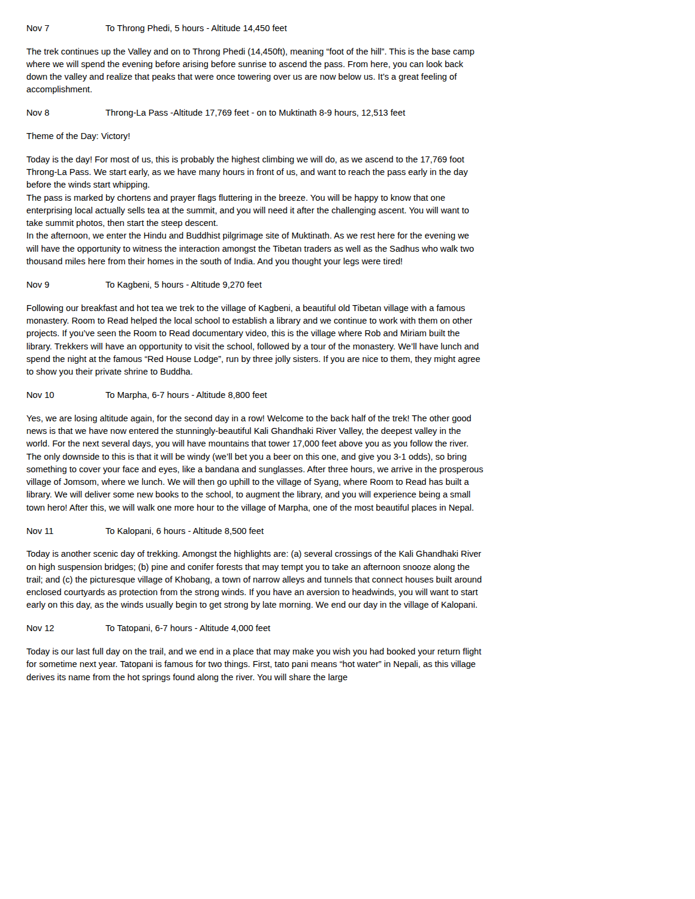Nov 7 To Throng Phedi, 5 hours - Altitude 14,450 feet
The trek continues up the Valley and on to Throng Phedi (14,450ft), meaning “foot of the hill”. This is the base camp where we will spend the evening before arising before sunrise to ascend the pass. From here, you can look back down the valley and realize that peaks that were once towering over us are now below us. It’s a great feeling of accomplishment.
Nov 8 Throng-La Pass -Altitude 17,769 feet - on to Muktinath 8-9 hours, 12,513 feet
Theme of the Day: Victory!
Today is the day! For most of us, this is probably the highest climbing we will do, as we ascend to the 17,769 foot Throng-La Pass. We start early, as we have many hours in front of us, and want to reach the pass early in the day before the winds start whipping.
The pass is marked by chortens and prayer flags fluttering in the breeze. You will be happy to know that one enterprising local actually sells tea at the summit, and you will need it after the challenging ascent. You will want to take summit photos, then start the steep descent.
In the afternoon, we enter the Hindu and Buddhist pilgrimage site of Muktinath. As we rest here for the evening we will have the opportunity to witness the interaction amongst the Tibetan traders as well as the Sadhus who walk two thousand miles here from their homes in the south of India. And you thought your legs were tired!
Nov 9 To Kagbeni, 5 hours - Altitude 9,270 feet
Following our breakfast and hot tea we trek to the village of Kagbeni, a beautiful old Tibetan village with a famous monastery. Room to Read helped the local school to establish a library and we continue to work with them on other projects. If you’ve seen the Room to Read documentary video, this is the village where Rob and Miriam built the library. Trekkers will have an opportunity to visit the school, followed by a tour of the monastery. We’ll have lunch and spend the night at the famous “Red House Lodge”, run by three jolly sisters. If you are nice to them, they might agree to show you their private shrine to Buddha.
Nov 10 To Marpha, 6-7 hours - Altitude 8,800 feet
Yes, we are losing altitude again, for the second day in a row! Welcome to the back half of the trek! The other good news is that we have now entered the stunningly-beautiful Kali Ghandhaki River Valley, the deepest valley in the world. For the next several days, you will have mountains that tower 17,000 feet above you as you follow the river. The only downside to this is that it will be windy (we’ll bet you a beer on this one, and give you 3-1 odds), so bring something to cover your face and eyes, like a bandana and sunglasses. After three hours, we arrive in the prosperous village of Jomsom, where we lunch. We will then go uphill to the village of Syang, where Room to Read has built a library. We will deliver some new books to the school, to augment the library, and you will experience being a small town hero! After this, we will walk one more hour to the village of Marpha, one of the most beautiful places in Nepal.
Nov 11 To Kalopani, 6 hours - Altitude 8,500 feet
Today is another scenic day of trekking. Amongst the highlights are: (a) several crossings of the Kali Ghandhaki River on high suspension bridges; (b) pine and conifer forests that may tempt you to take an afternoon snooze along the trail; and (c) the picturesque village of Khobang, a town of narrow alleys and tunnels that connect houses built around enclosed courtyards as protection from the strong winds. If you have an aversion to headwinds, you will want to start early on this day, as the winds usually begin to get strong by late morning. We end our day in the village of Kalopani.
Nov 12 To Tatopani, 6-7 hours - Altitude 4,000 feet
Today is our last full day on the trail, and we end in a place that may make you wish you had booked your return flight for sometime next year. Tatopani is famous for two things. First, tato pani means “hot water” in Nepali, as this village derives its name from the hot springs found along the river. You will share the large